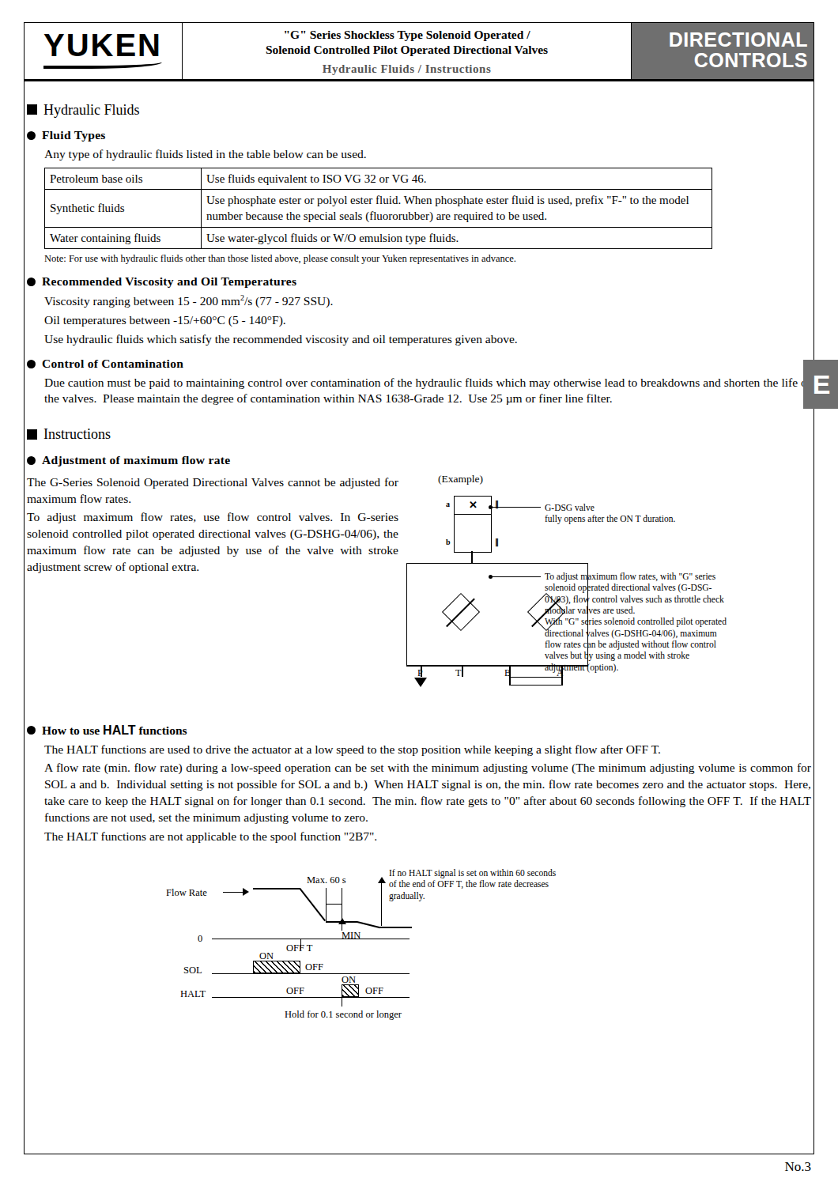YUKEN
"G" Series Shockless Type Solenoid Operated /
Solenoid Controlled Pilot Operated Directional Valves
Hydraulic Fluids / Instructions
DIRECTIONAL
CONTROLS
E
Hydraulic Fluids
Fluid Types
Any type of hydraulic fluids listed in the table below can be used.
| Petroleum base oils | Use fluids equivalent to ISO VG 32 or VG 46. |
| Synthetic fluids | Use phosphate ester or polyol ester fluid. When phosphate ester fluid is used, prefix "F-" to the model number because the special seals (fluororubber) are required to be used. |
| Water containing fluids | Use water-glycol fluids or W/O emulsion type fluids. |
Note: For use with hydraulic fluids other than those listed above, please consult your Yuken representatives in advance.
Recommended Viscosity and Oil Temperatures
Viscosity ranging between 15 - 200 mm2/s (77 - 927 SSU).
Oil temperatures between -15/+60°C (5 - 140°F).
Use hydraulic fluids which satisfy the recommended viscosity and oil temperatures given above.
Control of Contamination
Due caution must be paid to maintaining control over contamination of the hydraulic fluids which may otherwise lead to breakdowns and shorten the life of the valves. Please maintain the degree of contamination within NAS 1638-Grade 12. Use 25 µm or finer line filter.
Instructions
Adjustment of maximum flow rate
The G-Series Solenoid Operated Directional Valves cannot be adjusted for maximum flow rates.
To adjust maximum flow rates, use flow control valves. In G-series solenoid controlled pilot operated directional valves (G-DSHG-04/06), the maximum flow rate can be adjusted by use of the valve with stroke adjustment screw of optional extra.
(Example)
✕
a
b
∥
∥
P
T
B
A
G-DSG valve
fully opens after the ON T duration.
To adjust maximum flow rates, with "G" series solenoid operated directional valves (G-DSG-01/03), flow control valves such as throttle check modular valves are used.
With "G" series solenoid controlled pilot operated directional valves (G-DSHG-04/06), maximum flow rates can be adjusted without flow control valves but by using a model with stroke adjustment (option).
How to use HALT functions
The HALT functions are used to drive the actuator at a low speed to the stop position while keeping a slight flow after OFF T.
A flow rate (min. flow rate) during a low-speed operation can be set with the minimum adjusting volume (The minimum adjusting volume is common for SOL a and b. Individual setting is not possible for SOL a and b.) When HALT signal is on, the min. flow rate becomes zero and the actuator stops. Here, take care to keep the HALT signal on for longer than 0.1 second. The min. flow rate gets to "0" after about 60 seconds following the OFF T. If the HALT functions are not used, set the minimum adjusting volume to zero.
The HALT functions are not applicable to the spool function "2B7".
Flow Rate
0
Max. 60 s
MIN
OFF T
SOL
ON
OFF
HALT
ON
OFF
OFF
Hold for 0.1 second or longer
If no HALT signal is set on within 60 seconds of the end of OFF T, the flow rate decreases gradually.
No.3